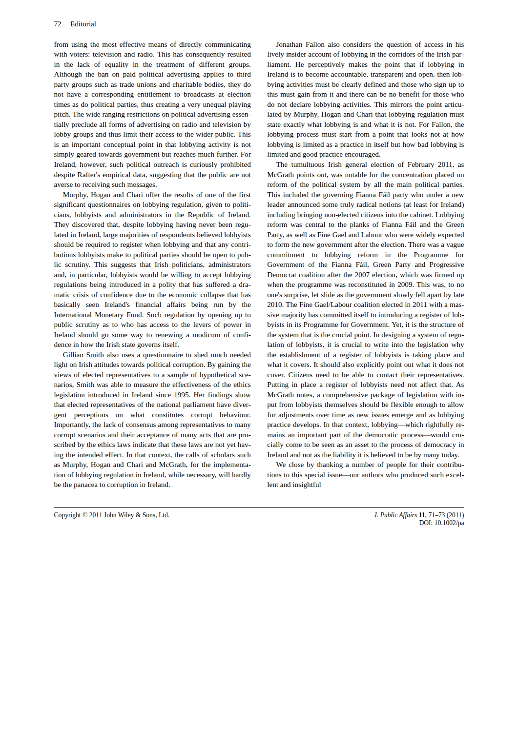72 Editorial
from using the most effective means of directly communicating with voters: television and radio. This has consequently resulted in the lack of equality in the treatment of different groups. Although the ban on paid political advertising applies to third party groups such as trade unions and charitable bodies, they do not have a corresponding entitlement to broadcasts at election times as do political parties, thus creating a very unequal playing pitch. The wide ranging restrictions on political advertising essentially preclude all forms of advertising on radio and television by lobby groups and thus limit their access to the wider public. This is an important conceptual point in that lobbying activity is not simply geared towards government but reaches much further. For Ireland, however, such political outreach is curiously prohibited despite Rafter's empirical data, suggesting that the public are not averse to receiving such messages.
Murphy, Hogan and Chari offer the results of one of the first significant questionnaires on lobbying regulation, given to politicians, lobbyists and administrators in the Republic of Ireland. They discovered that, despite lobbying having never been regulated in Ireland, large majorities of respondents believed lobbyists should be required to register when lobbying and that any contributions lobbyists make to political parties should be open to public scrutiny. This suggests that Irish politicians, administrators and, in particular, lobbyists would be willing to accept lobbying regulations being introduced in a polity that has suffered a dramatic crisis of confidence due to the economic collapse that has basically seen Ireland's financial affairs being run by the International Monetary Fund. Such regulation by opening up to public scrutiny as to who has access to the levers of power in Ireland should go some way to renewing a modicum of confidence in how the Irish state governs itself.
Gillian Smith also uses a questionnaire to shed much needed light on Irish attitudes towards political corruption. By gaining the views of elected representatives to a sample of hypothetical scenarios, Smith was able to measure the effectiveness of the ethics legislation introduced in Ireland since 1995. Her findings show that elected representatives of the national parliament have divergent perceptions on what constitutes corrupt behaviour. Importantly, the lack of consensus among representatives to many corrupt scenarios and their acceptance of many acts that are proscribed by the ethics laws indicate that these laws are not yet having the intended effect. In that context, the calls of scholars such as Murphy, Hogan and Chari and McGrath, for the implementation of lobbying regulation in Ireland, while necessary, will hardly be the panacea to corruption in Ireland.
Jonathan Fallon also considers the question of access in his lively insider account of lobbying in the corridors of the Irish parliament. He perceptively makes the point that if lobbying in Ireland is to become accountable, transparent and open, then lobbying activities must be clearly defined and those who sign up to this must gain from it and there can be no benefit for those who do not declare lobbying activities. This mirrors the point articulated by Murphy, Hogan and Chari that lobbying regulation must state exactly what lobbying is and what it is not. For Fallon, the lobbying process must start from a point that looks not at how lobbying is limited as a practice in itself but how bad lobbying is limited and good practice encouraged.
The tumultuous Irish general election of February 2011, as McGrath points out, was notable for the concentration placed on reform of the political system by all the main political parties. This included the governing Fianna Fáil party who under a new leader announced some truly radical notions (at least for Ireland) including bringing non-elected citizens into the cabinet. Lobbying reform was central to the planks of Fianna Fáil and the Green Party, as well as Fine Gael and Labour who were widely expected to form the new government after the election. There was a vague commitment to lobbying reform in the Programme for Government of the Fianna Fáil, Green Party and Progressive Democrat coalition after the 2007 election, which was firmed up when the programme was reconstituted in 2009. This was, to no one's surprise, let slide as the government slowly fell apart by late 2010. The Fine Gael/Labour coalition elected in 2011 with a massive majority has committed itself to introducing a register of lobbyists in its Programme for Government. Yet, it is the structure of the system that is the crucial point. In designing a system of regulation of lobbyists, it is crucial to write into the legislation why the establishment of a register of lobbyists is taking place and what it covers. It should also explicitly point out what it does not cover. Citizens need to be able to contact their representatives. Putting in place a register of lobbyists need not affect that. As McGrath notes, a comprehensive package of legislation with input from lobbyists themselves should be flexible enough to allow for adjustments over time as new issues emerge and as lobbying practice develops. In that context, lobbying—which rightfully remains an important part of the democratic process—would crucially come to be seen as an asset to the process of democracy in Ireland and not as the liability it is believed to be by many today.
We close by thanking a number of people for their contributions to this special issue—our authors who produced such excellent and insightful
Copyright © 2011 John Wiley & Sons, Ltd.
J. Public Affairs 11, 71–73 (2011) DOI: 10.1002/pa